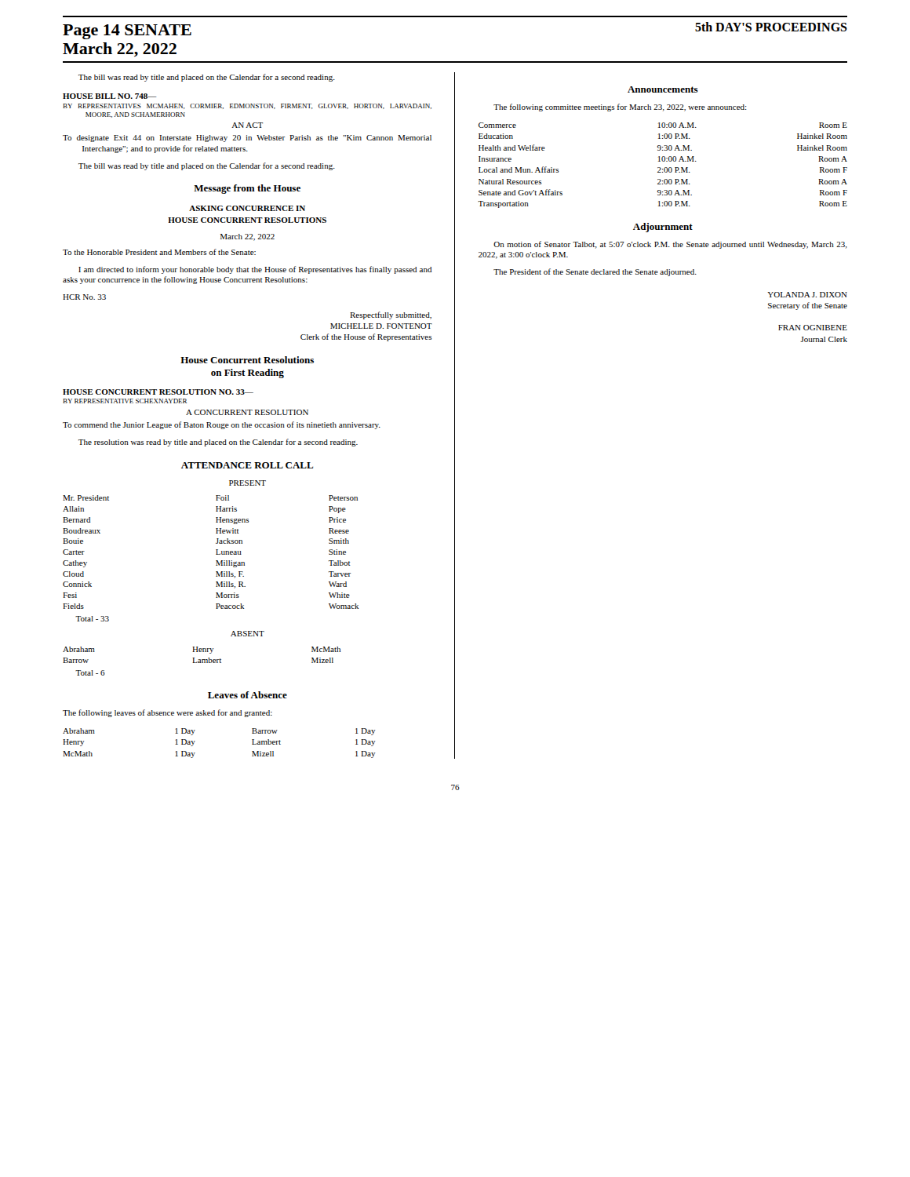Page 14 SENATE
March 22, 2022
5th DAY'S PROCEEDINGS
The bill was read by title and placed on the Calendar for a second reading.
HOUSE BILL NO. 748—
BY REPRESENTATIVES MCMAHEN, CORMIER, EDMONSTON, FIRMENT, GLOVER, HORTON, LARVADAIN, MOORE, AND SCHAMERHORN
AN ACT
To designate Exit 44 on Interstate Highway 20 in Webster Parish as the "Kim Cannon Memorial Interchange"; and to provide for related matters.
The bill was read by title and placed on the Calendar for a second reading.
Message from the House
ASKING CONCURRENCE IN
HOUSE CONCURRENT RESOLUTIONS
March 22, 2022
To the Honorable President and Members of the Senate:
I am directed to inform your honorable body that the House of Representatives has finally passed and asks your concurrence in the following House Concurrent Resolutions:
HCR No. 33
Respectfully submitted,
MICHELLE D. FONTENOT
Clerk of the House of Representatives
House Concurrent Resolutions
on First Reading
HOUSE CONCURRENT RESOLUTION NO. 33—
BY REPRESENTATIVE SCHEXNAYDER
A CONCURRENT RESOLUTION
To commend the Junior League of Baton Rouge on the occasion of its ninetieth anniversary.
The resolution was read by title and placed on the Calendar for a second reading.
ATTENDANCE ROLL CALL
PRESENT
| Mr. President | Foil | Peterson |
| Allain | Harris | Pope |
| Bernard | Hensgens | Price |
| Boudreaux | Hewitt | Reese |
| Bouie | Jackson | Smith |
| Carter | Luneau | Stine |
| Cathey | Milligan | Talbot |
| Cloud | Mills, F. | Tarver |
| Connick | Mills, R. | Ward |
| Fesi | Morris | White |
| Fields | Peacock | Womack |
Total - 33
ABSENT
| Abraham | Henry | McMath |
| Barrow | Lambert | Mizell |
Total - 6
Leaves of Absence
The following leaves of absence were asked for and granted:
| Abraham | 1 Day | Barrow | 1 Day |
| Henry | 1 Day | Lambert | 1 Day |
| McMath | 1 Day | Mizell | 1 Day |
Announcements
The following committee meetings for March 23, 2022, were announced:
| Commerce | 10:00 A.M. | Room E |
| Education | 1:00 P.M. | Hainkel Room |
| Health and Welfare | 9:30 A.M. | Hainkel Room |
| Insurance | 10:00 A.M. | Room A |
| Local and Mun. Affairs | 2:00 P.M. | Room F |
| Natural Resources | 2:00 P.M. | Room A |
| Senate and Gov't Affairs | 9:30 A.M. | Room F |
| Transportation | 1:00 P.M. | Room E |
Adjournment
On motion of Senator Talbot, at 5:07 o'clock P.M. the Senate adjourned until Wednesday, March 23, 2022, at 3:00 o'clock P.M.
The President of the Senate declared the Senate adjourned.
YOLANDA J. DIXON Secretary of the Senate
FRAN OGNIBENE Journal Clerk
76